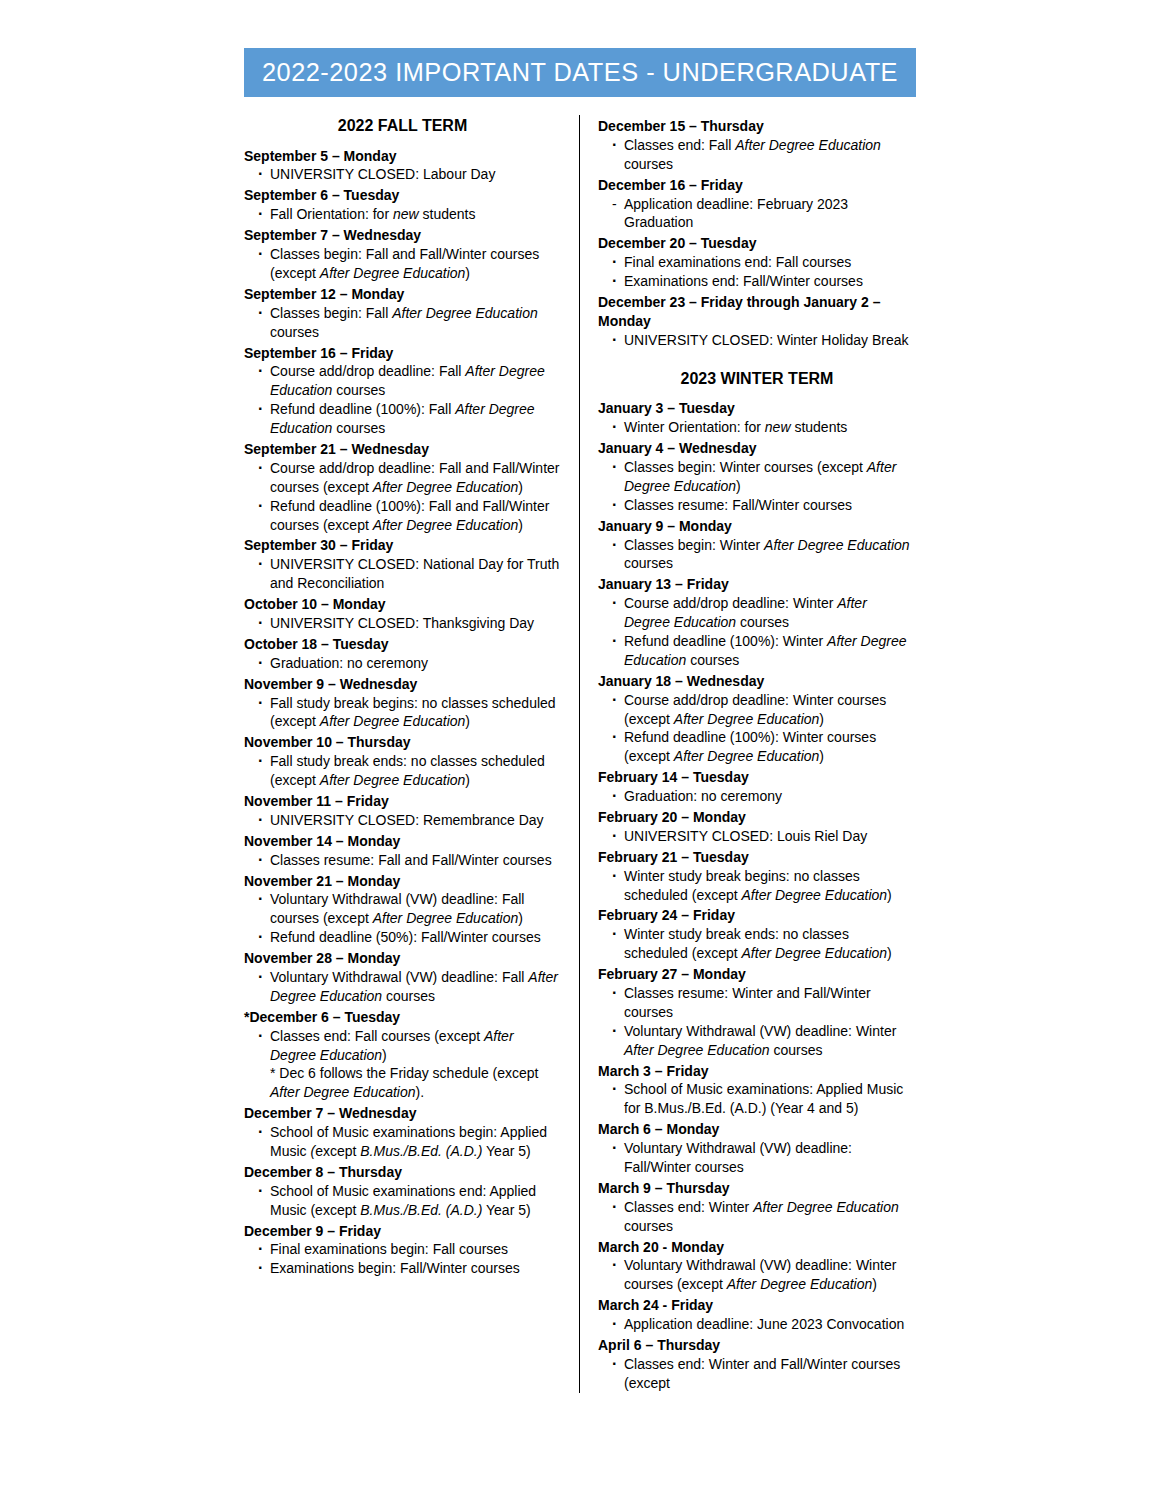2022-2023 IMPORTANT DATES - UNDERGRADUATE
2022 FALL TERM
September 5 – Monday
UNIVERSITY CLOSED: Labour Day
September 6 – Tuesday
Fall Orientation: for new students
September 7 – Wednesday
Classes begin: Fall and Fall/Winter courses (except After Degree Education)
September 12 – Monday
Classes begin: Fall After Degree Education courses
September 16 – Friday
Course add/drop deadline: Fall After Degree Education courses
Refund deadline (100%): Fall After Degree Education courses
September 21 – Wednesday
Course add/drop deadline: Fall and Fall/Winter courses (except After Degree Education)
Refund deadline (100%): Fall and Fall/Winter courses (except After Degree Education)
September 30 – Friday
UNIVERSITY CLOSED: National Day for Truth and Reconciliation
October 10 – Monday
UNIVERSITY CLOSED: Thanksgiving Day
October 18 – Tuesday
Graduation: no ceremony
November 9 – Wednesday
Fall study break begins: no classes scheduled (except After Degree Education)
November 10 – Thursday
Fall study break ends: no classes scheduled (except After Degree Education)
November 11 – Friday
UNIVERSITY CLOSED: Remembrance Day
November 14 – Monday
Classes resume: Fall and Fall/Winter courses
November 21 – Monday
Voluntary Withdrawal (VW) deadline: Fall courses (except After Degree Education)
Refund deadline (50%): Fall/Winter courses
November 28 – Monday
Voluntary Withdrawal (VW) deadline: Fall After Degree Education courses
*December 6 – Tuesday
Classes end: Fall courses (except After Degree Education)
* Dec 6 follows the Friday schedule (except After Degree Education).
December 7 – Wednesday
School of Music examinations begin: Applied Music (except B.Mus./B.Ed. (A.D.) Year 5)
December 8 – Thursday
School of Music examinations end: Applied Music (except B.Mus./B.Ed. (A.D.) Year 5)
December 9 – Friday
Final examinations begin: Fall courses
Examinations begin: Fall/Winter courses
December 15 – Thursday
Classes end: Fall After Degree Education courses
December 16 – Friday
Application deadline: February 2023 Graduation
December 20 – Tuesday
Final examinations end: Fall courses
Examinations end: Fall/Winter courses
December 23 – Friday through January 2 – Monday
UNIVERSITY CLOSED: Winter Holiday Break
2023 WINTER TERM
January 3 – Tuesday
Winter Orientation: for new students
January 4 – Wednesday
Classes begin: Winter courses (except After Degree Education)
Classes resume: Fall/Winter courses
January 9 – Monday
Classes begin: Winter After Degree Education courses
January 13 – Friday
Course add/drop deadline: Winter After Degree Education courses
Refund deadline (100%): Winter After Degree Education courses
January 18 – Wednesday
Course add/drop deadline: Winter courses (except After Degree Education)
Refund deadline (100%): Winter courses (except After Degree Education)
February 14 – Tuesday
Graduation: no ceremony
February 20 – Monday
UNIVERSITY CLOSED: Louis Riel Day
February 21 – Tuesday
Winter study break begins: no classes scheduled (except After Degree Education)
February 24 – Friday
Winter study break ends: no classes scheduled (except After Degree Education)
February 27 – Monday
Classes resume: Winter and Fall/Winter courses
Voluntary Withdrawal (VW) deadline: Winter After Degree Education courses
March 3 – Friday
School of Music examinations: Applied Music for B.Mus./B.Ed. (A.D.) (Year 4 and 5)
March 6 – Monday
Voluntary Withdrawal (VW) deadline: Fall/Winter courses
March 9 – Thursday
Classes end: Winter After Degree Education courses
March 20 - Monday
Voluntary Withdrawal (VW) deadline: Winter courses (except After Degree Education)
March 24 - Friday
Application deadline: June 2023 Convocation
April 6 – Thursday
Classes end: Winter and Fall/Winter courses (except